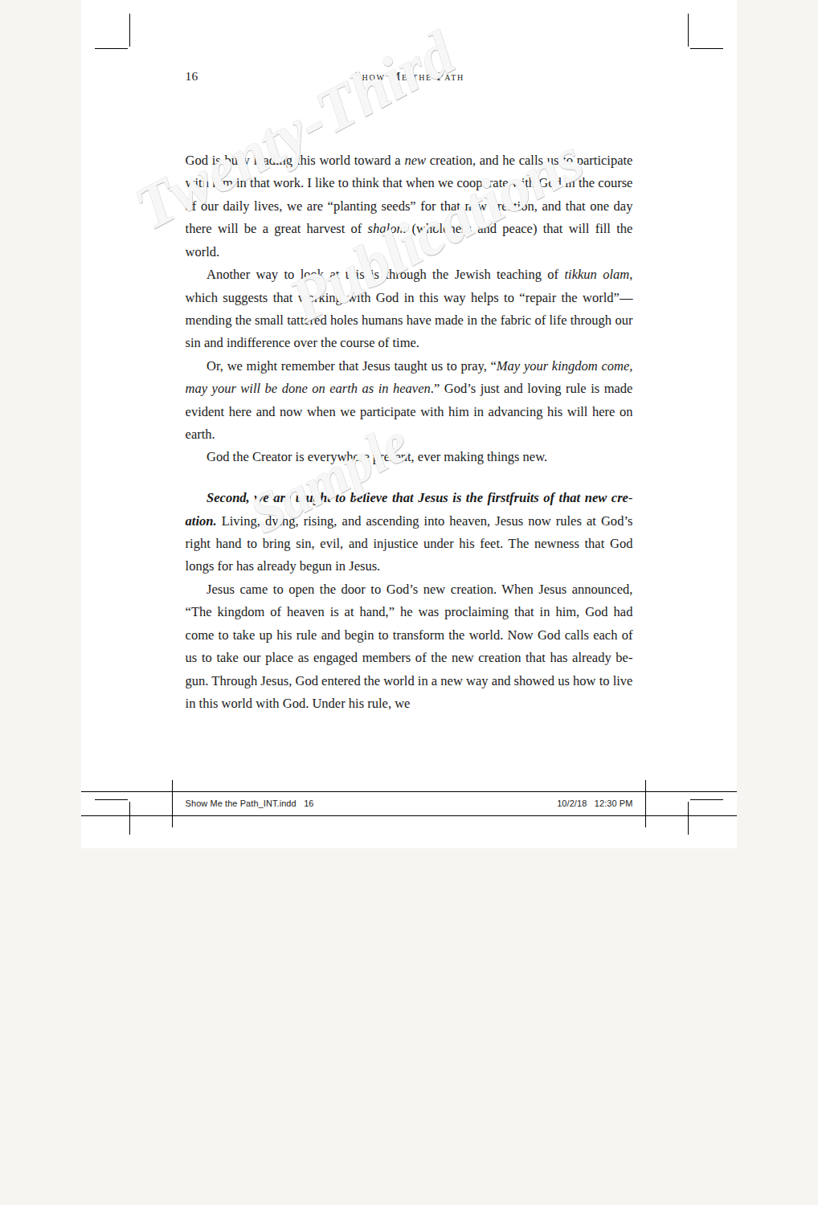16 Show Me the Path
God is busy leading this world toward a new creation, and he calls us to participate with him in that work. I like to think that when we cooperate with God in the course of our daily lives, we are “planting seeds” for that new creation, and that one day there will be a great harvest of shalom (wholeness and peace) that will fill the world.
Another way to look at this is through the Jewish teaching of tikkun olam, which suggests that working with God in this way helps to “repair the world”—mending the small tattered holes humans have made in the fabric of life through our sin and indifference over the course of time.
Or, we might remember that Jesus taught us to pray, “May your kingdom come, may your will be done on earth as in heaven.” God’s just and loving rule is made evident here and now when we participate with him in advancing his will here on earth.
God the Creator is everywhere present, ever making things new.
Second, we are taught to believe that Jesus is the firstfruits of that new creation. Living, dying, rising, and ascending into heaven, Jesus now rules at God’s right hand to bring sin, evil, and injustice under his feet. The newness that God longs for has already begun in Jesus.
Jesus came to open the door to God’s new creation. When Jesus announced, “The kingdom of heaven is at hand,” he was proclaiming that in him, God had come to take up his rule and begin to transform the world. Now God calls each of us to take our place as engaged members of the new creation that has already begun. Through Jesus, God entered the world in a new way and showed us how to live in this world with God. Under his rule, we
Twenty-Third Publications Sample
Show Me the Path_INT.indd 16 10/2/18 12:30 PM